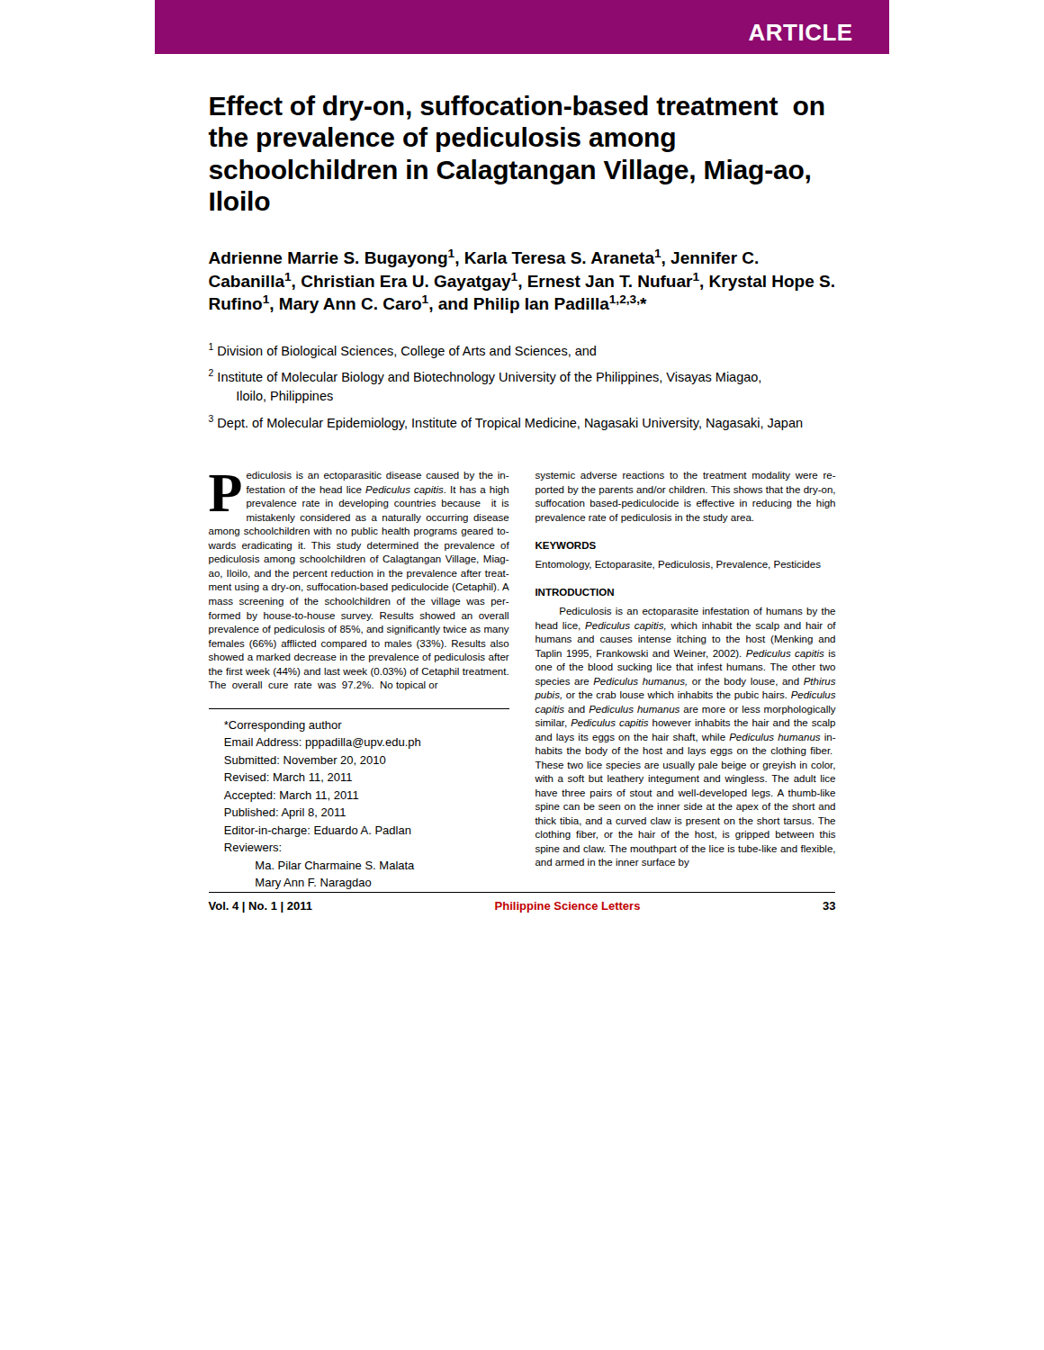ARTICLE
Effect of dry-on, suffocation-based treatment on the prevalence of pediculosis among schoolchildren in Calagtangan Village, Miag-ao, Iloilo
Adrienne Marrie S. Bugayong1, Karla Teresa S. Araneta1, Jennifer C. Cabanilla1, Christian Era U. Gayatgay1, Ernest Jan T. Nufuar1, Krystal Hope S. Rufino1, Mary Ann C. Caro1, and Philip Ian Padilla1,2,3,*
1 Division of Biological Sciences, College of Arts and Sciences, and
2 Institute of Molecular Biology and Biotechnology University of the Philippines, Visayas Miagao,
Iloilo, Philippines
3 Dept. of Molecular Epidemiology, Institute of Tropical Medicine, Nagasaki University, Nagasaki, Japan
Pediculosis is an ectoparasitic disease caused by the infestation of the head lice Pediculus capitis. It has a high prevalence rate in developing countries because it is mistakenly considered as a naturally occurring disease among schoolchildren with no public health programs geared towards eradicating it. This study determined the prevalence of pediculosis among schoolchildren of Calagtangan Village, Miag-ao, Iloilo, and the percent reduction in the prevalence after treatment using a dry-on, suffocation-based pediculocide (Cetaphil). A mass screening of the schoolchildren of the village was performed by house-to-house survey. Results showed an overall prevalence of pediculosis of 85%, and significantly twice as many females (66%) afflicted compared to males (33%). Results also showed a marked decrease in the prevalence of pediculosis after the first week (44%) and last week (0.03%) of Cetaphil treatment. The overall cure rate was 97.2%. No topical or
*Corresponding author
Email Address: pppadilla@upv.edu.ph
Submitted: November 20, 2010
Revised: March 11, 2011
Accepted: March 11, 2011
Published: April 8, 2011
Editor-in-charge: Eduardo A. Padlan
Reviewers:
Ma. Pilar Charmaine S. Malata
Mary Ann F. Naragdao
systemic adverse reactions to the treatment modality were reported by the parents and/or children. This shows that the dry-on, suffocation based-pediculocide is effective in reducing the high prevalence rate of pediculosis in the study area.
KEYWORDS
Entomology, Ectoparasite, Pediculosis, Prevalence, Pesticides
INTRODUCTION
Pediculosis is an ectoparasite infestation of humans by the head lice, Pediculus capitis, which inhabit the scalp and hair of humans and causes intense itching to the host (Menking and Taplin 1995, Frankowski and Weiner, 2002). Pediculus capitis is one of the blood sucking lice that infest humans. The other two species are Pediculus humanus, or the body louse, and Pthirus pubis, or the crab louse which inhabits the pubic hairs. Pediculus capitis and Pediculus humanus are more or less morphologically similar, Pediculus capitis however inhabits the hair and the scalp and lays its eggs on the hair shaft, while Pediculus humanus inhabits the body of the host and lays eggs on the clothing fiber. These two lice species are usually pale beige or greyish in color, with a soft but leathery integument and wingless. The adult lice have three pairs of stout and well-developed legs. A thumb-like spine can be seen on the inner side at the apex of the short and thick tibia, and a curved claw is present on the short tarsus. The clothing fiber, or the hair of the host, is gripped between this spine and claw. The mouthpart of the lice is tube-like and flexible, and armed in the inner surface by
Vol. 4 | No. 1 | 2011
Philippine Science Letters
33